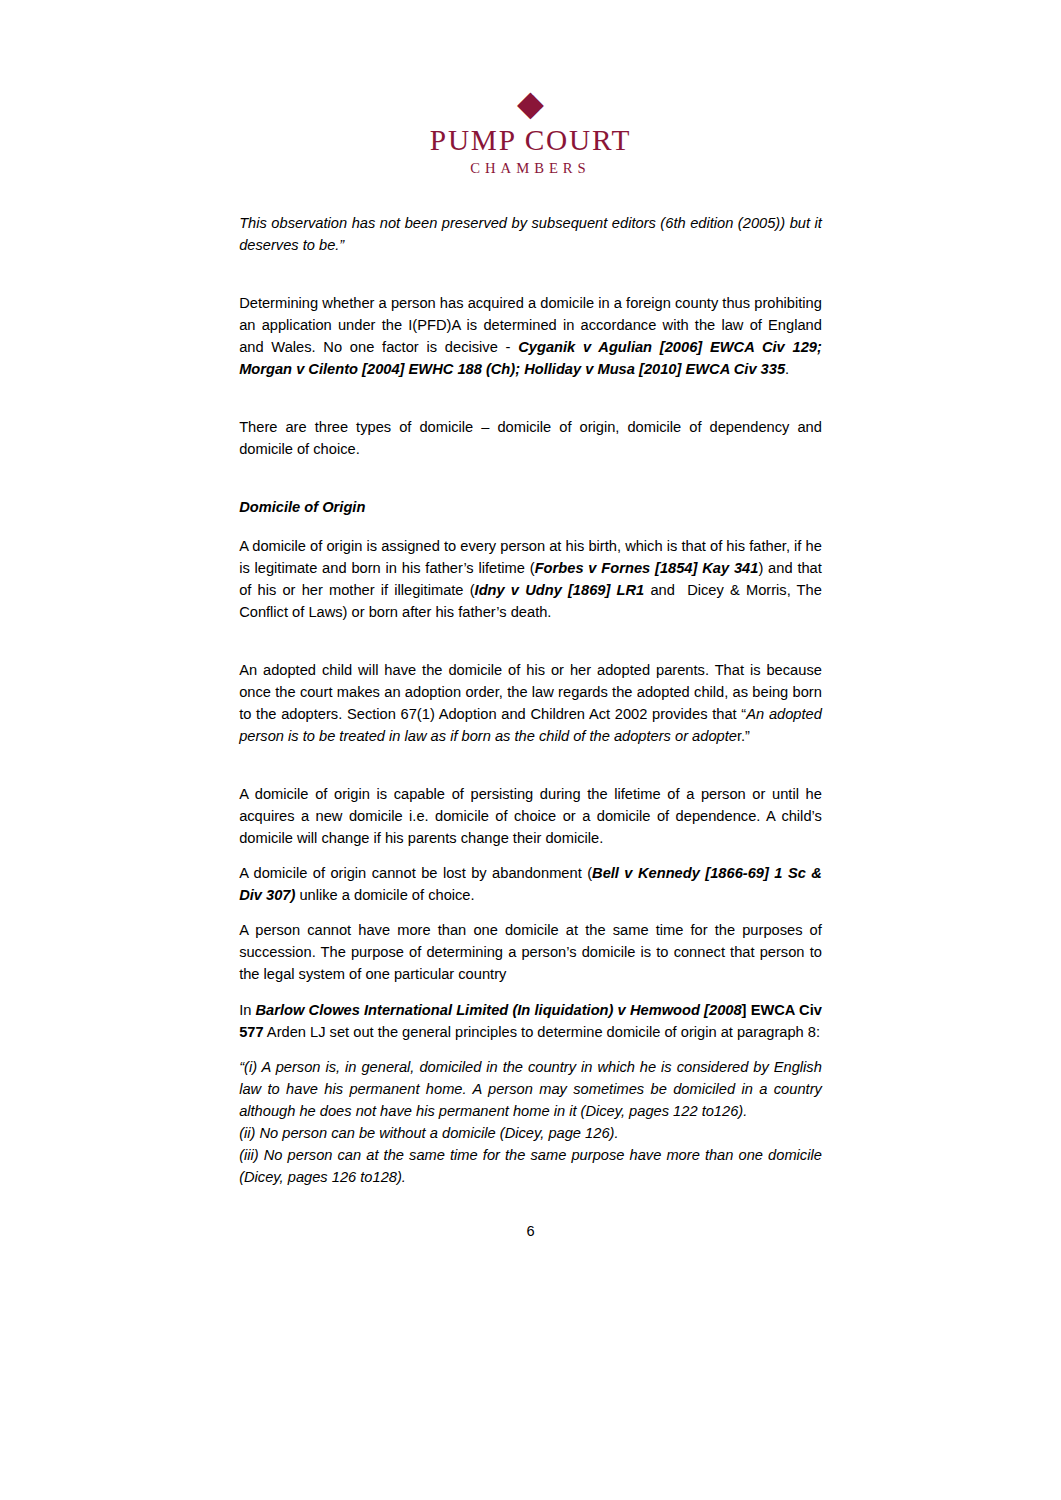◆ PUMP COURT CHAMBERS
This observation has not been preserved by subsequent editors (6th edition (2005)) but it deserves to be.”
Determining whether a person has acquired a domicile in a foreign county thus prohibiting an application under the I(PFD)A is determined in accordance with the law of England and Wales. No one factor is decisive - Cyganik v Agulian [2006] EWCA Civ 129; Morgan v Cilento [2004] EWHC 188 (Ch); Holliday v Musa [2010] EWCA Civ 335.
There are three types of domicile – domicile of origin, domicile of dependency and domicile of choice.
Domicile of Origin
A domicile of origin is assigned to every person at his birth, which is that of his father, if he is legitimate and born in his father’s lifetime (Forbes v Fornes [1854] Kay 341) and that of his or her mother if illegitimate (Idny v Udny [1869] LR1 and Dicey & Morris, The Conflict of Laws) or born after his father’s death.
An adopted child will have the domicile of his or her adopted parents. That is because once the court makes an adoption order, the law regards the adopted child, as being born to the adopters. Section 67(1) Adoption and Children Act 2002 provides that “An adopted person is to be treated in law as if born as the child of the adopters or adopter.”
A domicile of origin is capable of persisting during the lifetime of a person or until he acquires a new domicile i.e. domicile of choice or a domicile of dependence. A child’s domicile will change if his parents change their domicile.
A domicile of origin cannot be lost by abandonment (Bell v Kennedy [1866-69] 1 Sc & Div 307) unlike a domicile of choice.
A person cannot have more than one domicile at the same time for the purposes of succession. The purpose of determining a person’s domicile is to connect that person to the legal system of one particular country
In Barlow Clowes International Limited (In liquidation) v Hemwood [2008] EWCA Civ 577 Arden LJ set out the general principles to determine domicile of origin at paragraph 8:
“(i) A person is, in general, domiciled in the country in which he is considered by English law to have his permanent home. A person may sometimes be domiciled in a country although he does not have his permanent home in it (Dicey, pages 122 to126).
(ii) No person can be without a domicile (Dicey, page 126).
(iii) No person can at the same time for the same purpose have more than one domicile (Dicey, pages 126 to128).
6